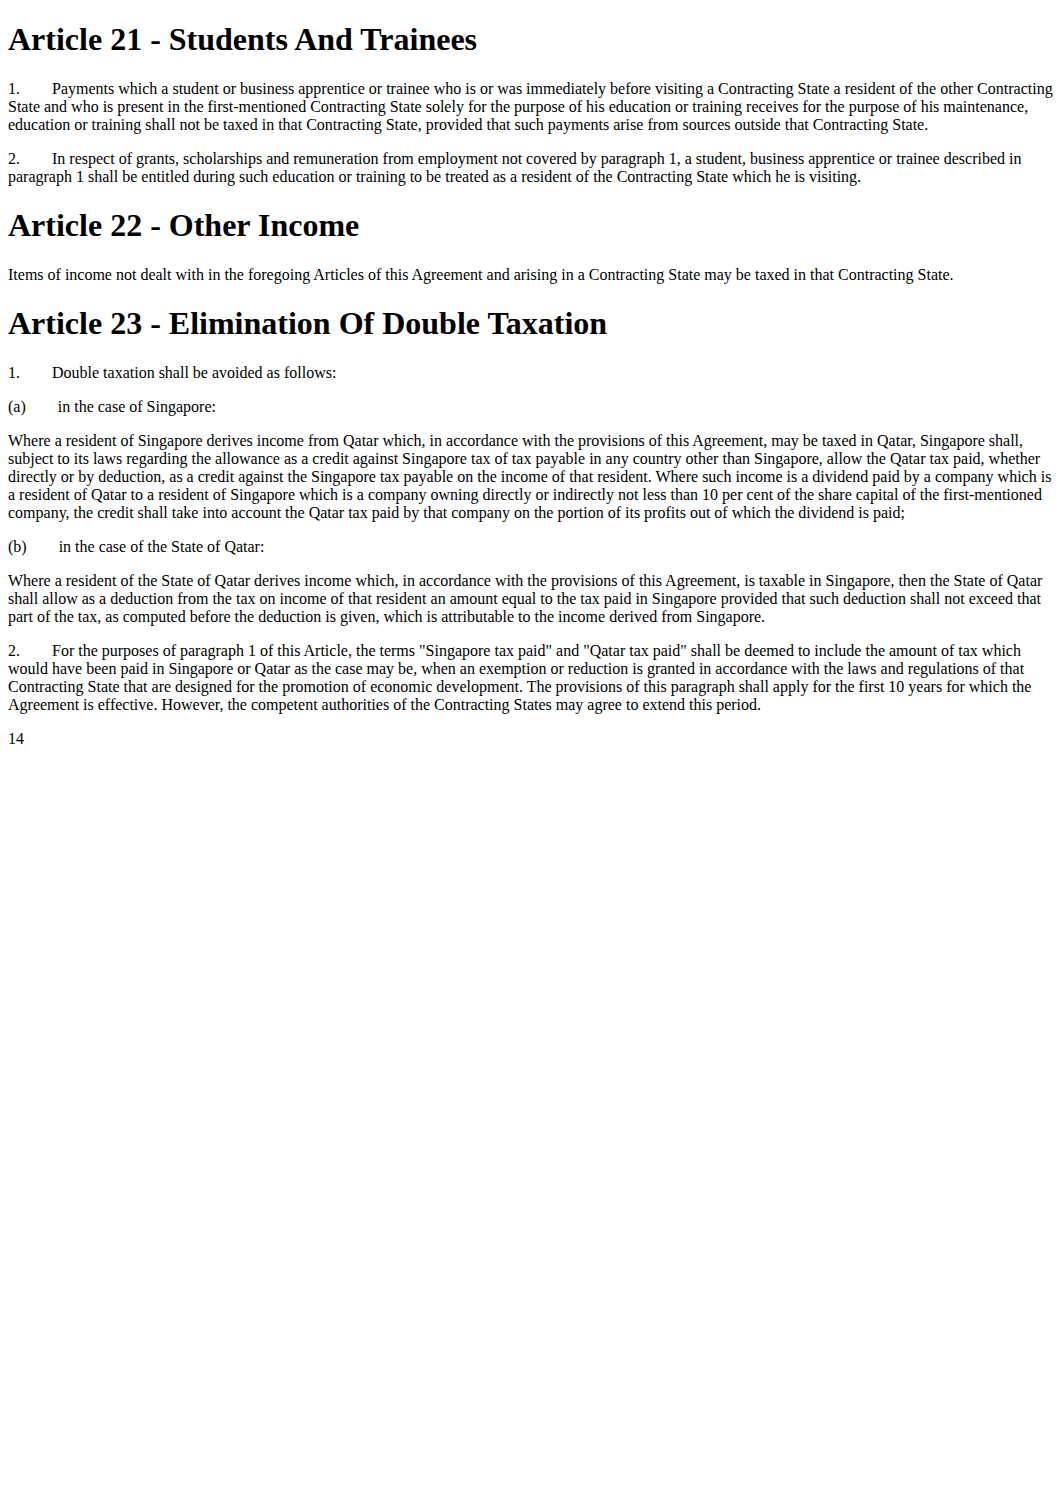Article 21 - Students And Trainees
1. Payments which a student or business apprentice or trainee who is or was immediately before visiting a Contracting State a resident of the other Contracting State and who is present in the first-mentioned Contracting State solely for the purpose of his education or training receives for the purpose of his maintenance, education or training shall not be taxed in that Contracting State, provided that such payments arise from sources outside that Contracting State.
2. In respect of grants, scholarships and remuneration from employment not covered by paragraph 1, a student, business apprentice or trainee described in paragraph 1 shall be entitled during such education or training to be treated as a resident of the Contracting State which he is visiting.
Article 22 - Other Income
Items of income not dealt with in the foregoing Articles of this Agreement and arising in a Contracting State may be taxed in that Contracting State.
Article 23 - Elimination Of Double Taxation
1. Double taxation shall be avoided as follows:
(a) in the case of Singapore:
Where a resident of Singapore derives income from Qatar which, in accordance with the provisions of this Agreement, may be taxed in Qatar, Singapore shall, subject to its laws regarding the allowance as a credit against Singapore tax of tax payable in any country other than Singapore, allow the Qatar tax paid, whether directly or by deduction, as a credit against the Singapore tax payable on the income of that resident. Where such income is a dividend paid by a company which is a resident of Qatar to a resident of Singapore which is a company owning directly or indirectly not less than 10 per cent of the share capital of the first-mentioned company, the credit shall take into account the Qatar tax paid by that company on the portion of its profits out of which the dividend is paid;
(b) in the case of the State of Qatar:
Where a resident of the State of Qatar derives income which, in accordance with the provisions of this Agreement, is taxable in Singapore, then the State of Qatar shall allow as a deduction from the tax on income of that resident an amount equal to the tax paid in Singapore provided that such deduction shall not exceed that part of the tax, as computed before the deduction is given, which is attributable to the income derived from Singapore.
2. For the purposes of paragraph 1 of this Article, the terms "Singapore tax paid" and "Qatar tax paid" shall be deemed to include the amount of tax which would have been paid in Singapore or Qatar as the case may be, when an exemption or reduction is granted in accordance with the laws and regulations of that Contracting State that are designed for the promotion of economic development. The provisions of this paragraph shall apply for the first 10 years for which the Agreement is effective. However, the competent authorities of the Contracting States may agree to extend this period.
14